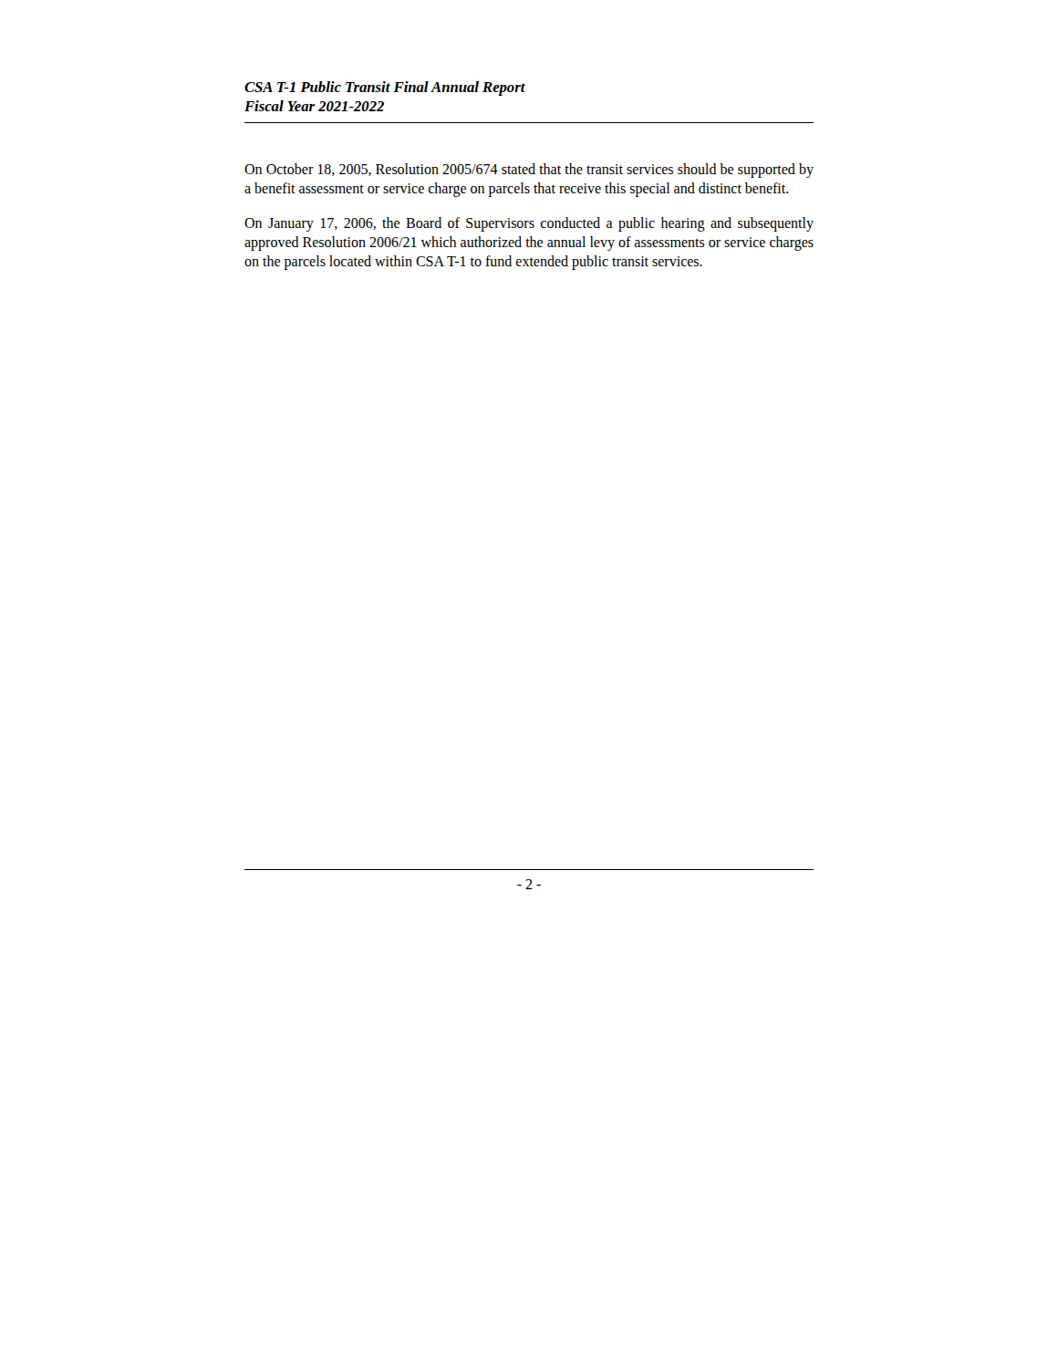CSA T-1 Public Transit Final Annual Report Fiscal Year 2021-2022
On October 18, 2005, Resolution 2005/674 stated that the transit services should be supported by a benefit assessment or service charge on parcels that receive this special and distinct benefit.
On January 17, 2006, the Board of Supervisors conducted a public hearing and subsequently approved Resolution 2006/21 which authorized the annual levy of assessments or service charges on the parcels located within CSA T-1 to fund extended public transit services.
- 2 -